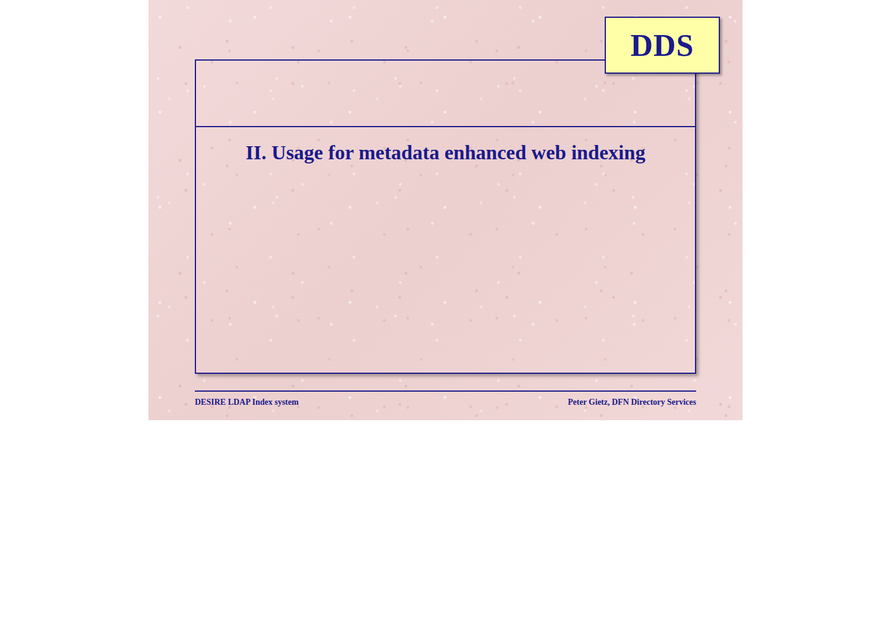DDS
II. Usage for metadata enhanced web indexing
DESIRE LDAP Index system Peter Gietz, DFN Directory Services